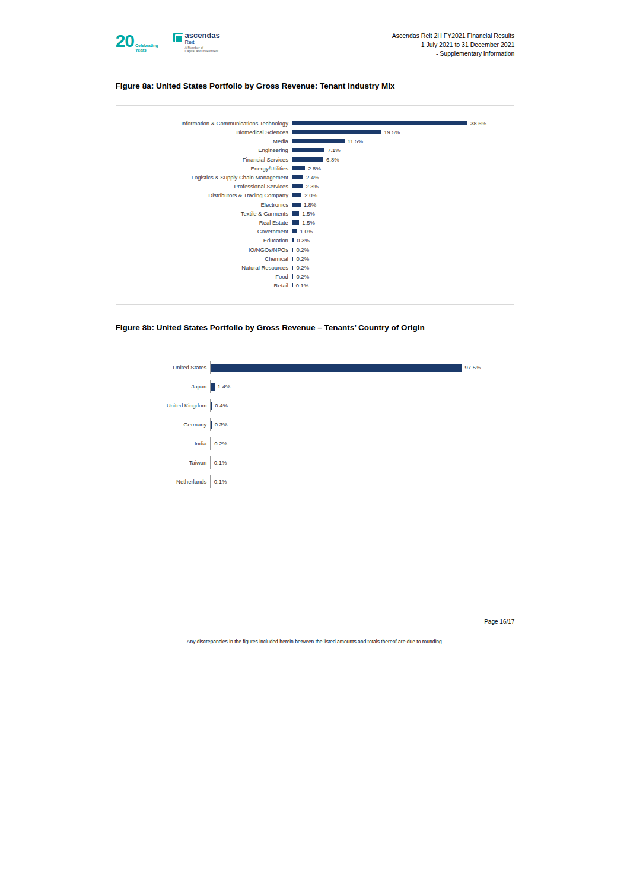20 Celebrating
Years
ascendas Reit A Member of
CapitaLand Investment
Ascendas Reit 2H FY2021 Financial Results
1 July 2021 to 31 December 2021
- Supplementary Information
Figure 8a: United States Portfolio by Gross Revenue: Tenant Industry Mix
Information & Communications Technology
38.6%
Biomedical Sciences
19.5%
Media
11.5%
Engineering
7.1%
Financial Services
6.8%
Energy/Utilities
2.8%
Logistics & Supply Chain Management
2.4%
Professional Services
2.3%
Distributors & Trading Company
2.0%
Electronics
1.8%
Textile & Garments
1.5%
Real Estate
1.5%
Government
1.0%
Education
0.3%
IO/NGOs/NPOs
0.2%
Chemical
0.2%
Natural Resources
0.2%
Food
0.2%
Retail
0.1%
Figure 8b: United States Portfolio by Gross Revenue – Tenants’ Country of Origin
United States
97.5%
Japan
1.4%
United Kingdom
0.4%
Germany
0.3%
India
0.2%
Taiwan
0.1%
Netherlands
0.1%
Page 16/17
Any discrepancies in the figures included herein between the listed amounts and totals thereof are due to rounding.